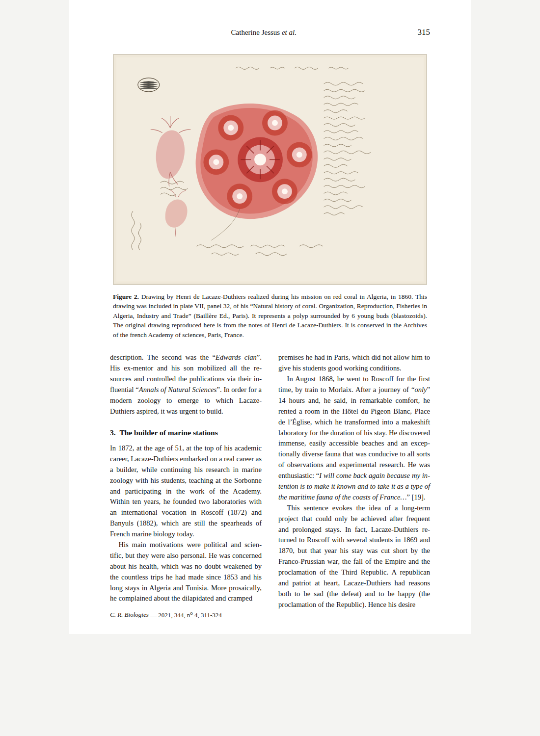Catherine Jessus et al. 315
Figure 2. Drawing by Henri de Lacaze-Duthiers realized during his mission on red coral in Algeria, in 1860. This drawing was included in plate VII, panel 32, of his “Natural history of coral. Organization, Reproduction, Fisheries in Algeria, Industry and Trade” (Baillère Ed., Paris). It represents a polyp surrounded by 6 young buds (blastozoids). The original drawing reproduced here is from the notes of Henri de Lacaze-Duthiers. It is conserved in the Archives of the french Academy of sciences, Paris, France.
description. The second was the “Edwards clan”. His ex-mentor and his son mobilized all the resources and controlled the publications via their influential “Annals of Natural Sciences”. In order for a modern zoology to emerge to which Lacaze-Duthiers aspired, it was urgent to build.
3. The builder of marine stations
In 1872, at the age of 51, at the top of his academic career, Lacaze-Duthiers embarked on a real career as a builder, while continuing his research in marine zoology with his students, teaching at the Sorbonne and participating in the work of the Academy. Within ten years, he founded two laboratories with an international vocation in Roscoff (1872) and Banyuls (1882), which are still the spearheads of French marine biology today.
His main motivations were political and scientific, but they were also personal. He was concerned about his health, which was no doubt weakened by the countless trips he had made since 1853 and his long stays in Algeria and Tunisia. More prosaically, he complained about the dilapidated and cramped
premises he had in Paris, which did not allow him to give his students good working conditions.
In August 1868, he went to Roscoff for the first time, by train to Morlaix. After a journey of “only” 14 hours and, he said, in remarkable comfort, he rented a room in the Hôtel du Pigeon Blanc, Place de l’Église, which he transformed into a makeshift laboratory for the duration of his stay. He discovered immense, easily accessible beaches and an exceptionally diverse fauna that was conducive to all sorts of observations and experimental research. He was enthusiastic: “I will come back again because my intention is to make it known and to take it as a type of the maritime fauna of the coasts of France…” [19].
This sentence evokes the idea of a long-term project that could only be achieved after frequent and prolonged stays. In fact, Lacaze-Duthiers returned to Roscoff with several students in 1869 and 1870, but that year his stay was cut short by the Franco-Prussian war, the fall of the Empire and the proclamation of the Third Republic. A republican and patriot at heart, Lacaze-Duthiers had reasons both to be sad (the defeat) and to be happy (the proclamation of the Republic). Hence his desire
C. R. Biologies — 2021, 344, no 4, 311-324